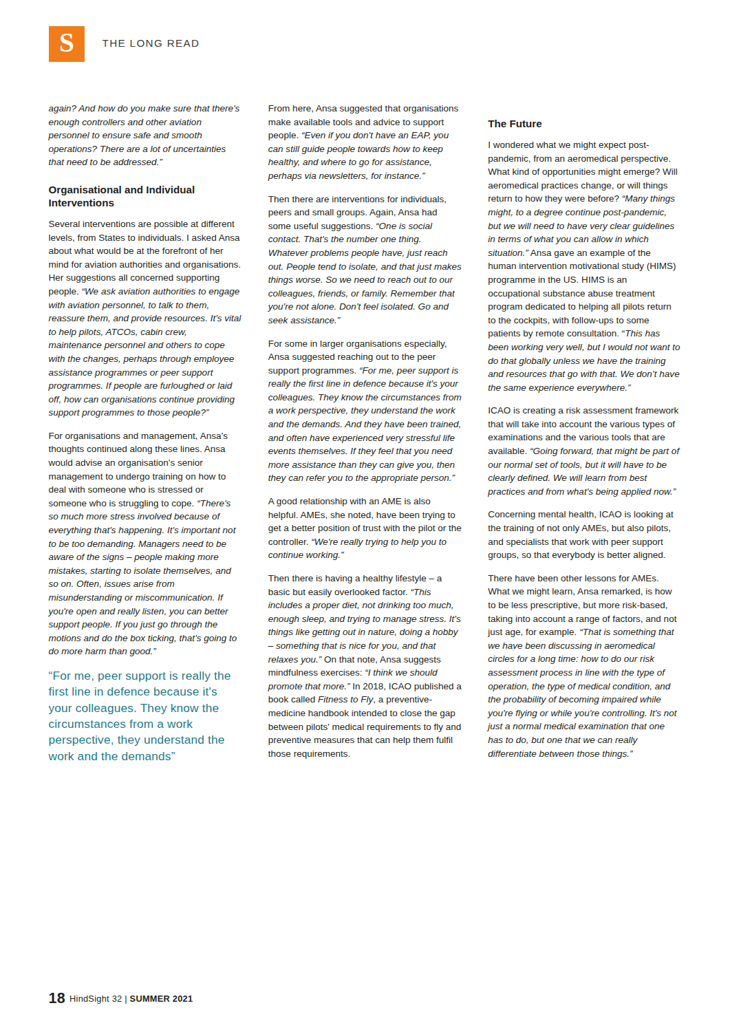THE LONG READ
again? And how do you make sure that there's enough controllers and other aviation personnel to ensure safe and smooth operations? There are a lot of uncertainties that need to be addressed.”
Organisational and Individual Interventions
Several interventions are possible at different levels, from States to individuals. I asked Ansa about what would be at the forefront of her mind for aviation authorities and organisations. Her suggestions all concerned supporting people. “We ask aviation authorities to engage with aviation personnel, to talk to them, reassure them, and provide resources. It's vital to help pilots, ATCOs, cabin crew, maintenance personnel and others to cope with the changes, perhaps through employee assistance programmes or peer support programmes. If people are furloughed or laid off, how can organisations continue providing support programmes to those people?”
For organisations and management, Ansa’s thoughts continued along these lines. Ansa would advise an organisation's senior management to undergo training on how to deal with someone who is stressed or someone who is struggling to cope. “There's so much more stress involved because of everything that's happening. It's important not to be too demanding. Managers need to be aware of the signs – people making more mistakes, starting to isolate themselves, and so on. Often, issues arise from misunderstanding or miscommunication. If you're open and really listen, you can better support people. If you just go through the motions and do the box ticking, that's going to do more harm than good.”
“For me, peer support is really the first line in defence because it's your colleagues. They know the circumstances from a work perspective, they understand the work and the demands”
From here, Ansa suggested that organisations make available tools and advice to support people. “Even if you don't have an EAP, you can still guide people towards how to keep healthy, and where to go for assistance, perhaps via newsletters, for instance.”
Then there are interventions for individuals, peers and small groups. Again, Ansa had some useful suggestions. “One is social contact. That's the number one thing. Whatever problems people have, just reach out. People tend to isolate, and that just makes things worse. So we need to reach out to our colleagues, friends, or family. Remember that you're not alone. Don't feel isolated. Go and seek assistance.”
For some in larger organisations especially, Ansa suggested reaching out to the peer support programmes. “For me, peer support is really the first line in defence because it's your colleagues. They know the circumstances from a work perspective, they understand the work and the demands. And they have been trained, and often have experienced very stressful life events themselves. If they feel that you need more assistance than they can give you, then they can refer you to the appropriate person.”
A good relationship with an AME is also helpful. AMEs, she noted, have been trying to get a better position of trust with the pilot or the controller. “We're really trying to help you to continue working.”
Then there is having a healthy lifestyle – a basic but easily overlooked factor. “This includes a proper diet, not drinking too much, enough sleep, and trying to manage stress. It's things like getting out in nature, doing a hobby – something that is nice for you, and that relaxes you.” On that note, Ansa suggests mindfulness exercises: “I think we should promote that more.” In 2018, ICAO published a book called Fitness to Fly, a preventive-medicine handbook intended to close the gap between pilots' medical requirements to fly and preventive measures that can help them fulfil those requirements.
The Future
I wondered what we might expect post-pandemic, from an aeromedical perspective. What kind of opportunities might emerge? Will aeromedical practices change, or will things return to how they were before? “Many things might, to a degree continue post-pandemic, but we will need to have very clear guidelines in terms of what you can allow in which situation.” Ansa gave an example of the human intervention motivational study (HIMS) programme in the US. HIMS is an occupational substance abuse treatment program dedicated to helping all pilots return to the cockpits, with follow-ups to some patients by remote consultation. “This has been working very well, but I would not want to do that globally unless we have the training and resources that go with that. We don’t have the same experience everywhere.”
ICAO is creating a risk assessment framework that will take into account the various types of examinations and the various tools that are available. “Going forward, that might be part of our normal set of tools, but it will have to be clearly defined. We will learn from best practices and from what's being applied now.”
Concerning mental health, ICAO is looking at the training of not only AMEs, but also pilots, and specialists that work with peer support groups, so that everybody is better aligned.
There have been other lessons for AMEs. What we might learn, Ansa remarked, is how to be less prescriptive, but more risk-based, taking into account a range of factors, and not just age, for example. “That is something that we have been discussing in aeromedical circles for a long time: how to do our risk assessment process in line with the type of operation, the type of medical condition, and the probability of becoming impaired while you're flying or while you're controlling. It's not just a normal medical examination that one has to do, but one that we can really differentiate between those things.”
18 HindSight 32 | SUMMER 2021